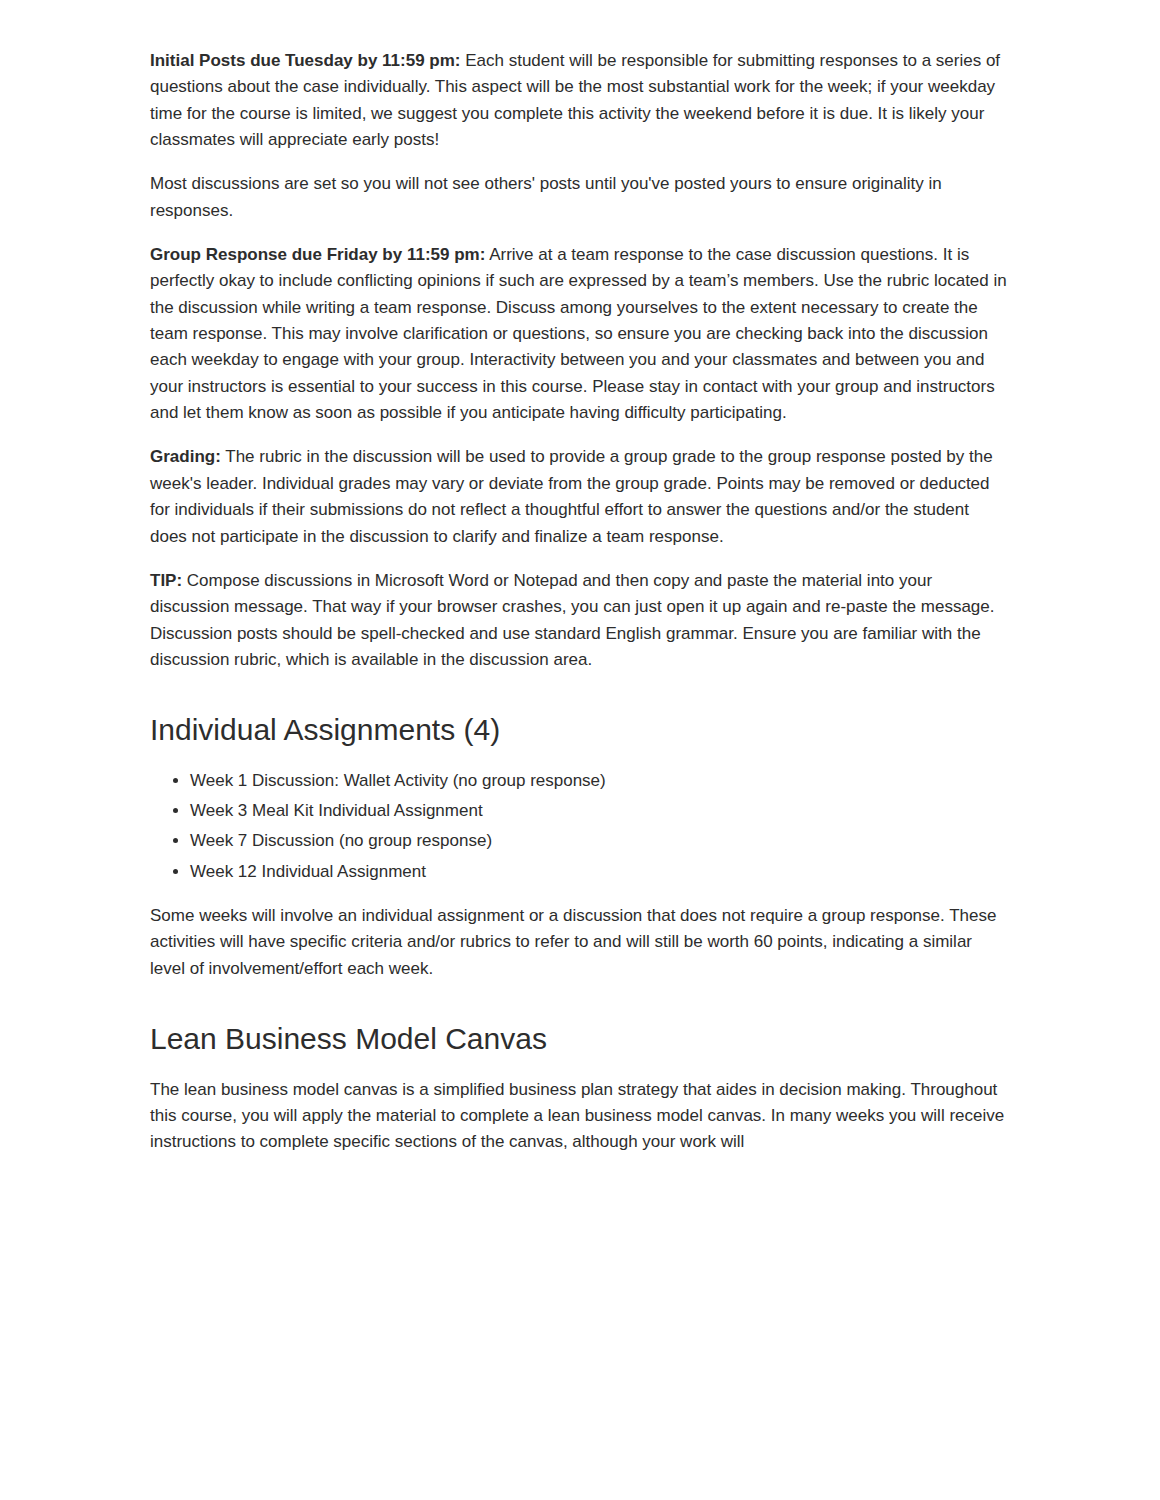Initial Posts due Tuesday by 11:59 pm: Each student will be responsible for submitting responses to a series of questions about the case individually. This aspect will be the most substantial work for the week; if your weekday time for the course is limited, we suggest you complete this activity the weekend before it is due. It is likely your classmates will appreciate early posts!
Most discussions are set so you will not see others' posts until you've posted yours to ensure originality in responses.
Group Response due Friday by 11:59 pm: Arrive at a team response to the case discussion questions. It is perfectly okay to include conflicting opinions if such are expressed by a team’s members. Use the rubric located in the discussion while writing a team response. Discuss among yourselves to the extent necessary to create the team response. This may involve clarification or questions, so ensure you are checking back into the discussion each weekday to engage with your group. Interactivity between you and your classmates and between you and your instructors is essential to your success in this course. Please stay in contact with your group and instructors and let them know as soon as possible if you anticipate having difficulty participating.
Grading: The rubric in the discussion will be used to provide a group grade to the group response posted by the week's leader. Individual grades may vary or deviate from the group grade. Points may be removed or deducted for individuals if their submissions do not reflect a thoughtful effort to answer the questions and/or the student does not participate in the discussion to clarify and finalize a team response.
TIP: Compose discussions in Microsoft Word or Notepad and then copy and paste the material into your discussion message. That way if your browser crashes, you can just open it up again and re-paste the message. Discussion posts should be spell-checked and use standard English grammar. Ensure you are familiar with the discussion rubric, which is available in the discussion area.
Individual Assignments (4)
Week 1 Discussion: Wallet Activity (no group response)
Week 3 Meal Kit Individual Assignment
Week 7 Discussion (no group response)
Week 12 Individual Assignment
Some weeks will involve an individual assignment or a discussion that does not require a group response. These activities will have specific criteria and/or rubrics to refer to and will still be worth 60 points, indicating a similar level of involvement/effort each week.
Lean Business Model Canvas
The lean business model canvas is a simplified business plan strategy that aides in decision making. Throughout this course, you will apply the material to complete a lean business model canvas. In many weeks you will receive instructions to complete specific sections of the canvas, although your work will